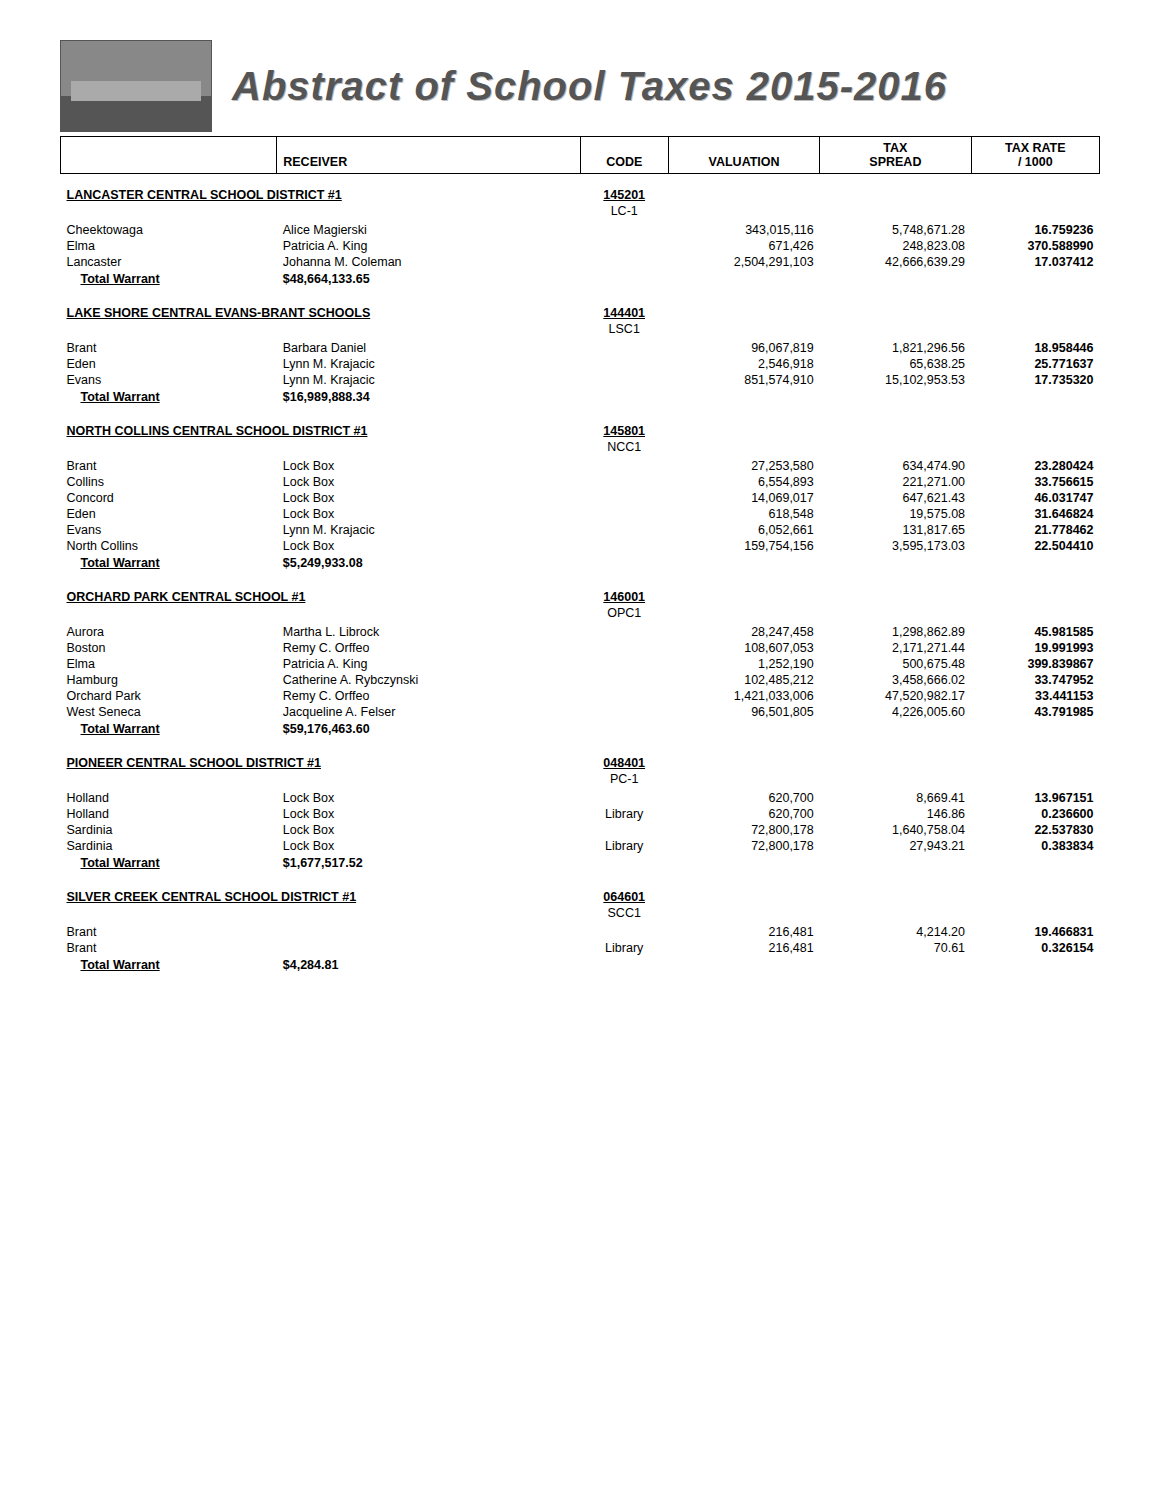Abstract of School Taxes 2015-2016
| | RECEIVER | CODE | VALUATION | TAX SPREAD | TAX RATE / 1000 |
| --- | --- | --- | --- | --- | --- |
| Lancaster Central School District #1 | 145201 | | | |
| | | LC-1 | | | |
| Cheektowaga | Alice Magierski | | 343,015,116 | 5,748,671.28 | 16.759236 |
| Elma | Patricia A. King | | 671,426 | 248,823.08 | 370.588990 |
| Lancaster | Johanna M. Coleman | | 2,504,291,103 | 42,666,639.29 | 17.037412 |
| Total Warrant | $48,664,133.65 | |
| Lake Shore Central Evans-Brant Schools | 144401 | | | |
| | | LSC1 | | | |
| Brant | Barbara Daniel | | 96,067,819 | 1,821,296.56 | 18.958446 |
| Eden | Lynn M. Krajacic | | 2,546,918 | 65,638.25 | 25.771637 |
| Evans | Lynn M. Krajacic | | 851,574,910 | 15,102,953.53 | 17.735320 |
| Total Warrant | $16,989,888.34 | |
| North Collins Central School District #1 | 145801 | | | |
| | | NCC1 | | | |
| Brant | Lock Box | | 27,253,580 | 634,474.90 | 23.280424 |
| Collins | Lock Box | | 6,554,893 | 221,271.00 | 33.756615 |
| Concord | Lock Box | | 14,069,017 | 647,621.43 | 46.031747 |
| Eden | Lock Box | | 618,548 | 19,575.08 | 31.646824 |
| Evans | Lynn M. Krajacic | | 6,052,661 | 131,817.65 | 21.778462 |
| North Collins | Lock Box | | 159,754,156 | 3,595,173.03 | 22.504410 |
| Total Warrant | $5,249,933.08 | |
| Orchard Park Central School #1 | 146001 | | | |
| | | OPC1 | | | |
| Aurora | Martha L. Librock | | 28,247,458 | 1,298,862.89 | 45.981585 |
| Boston | Remy C. Orffeo | | 108,607,053 | 2,171,271.44 | 19.991993 |
| Elma | Patricia A. King | | 1,252,190 | 500,675.48 | 399.839867 |
| Hamburg | Catherine A. Rybczynski | | 102,485,212 | 3,458,666.02 | 33.747952 |
| Orchard Park | Remy C. Orffeo | | 1,421,033,006 | 47,520,982.17 | 33.441153 |
| West Seneca | Jacqueline A. Felser | | 96,501,805 | 4,226,005.60 | 43.791985 |
| Total Warrant | $59,176,463.60 | |
| Pioneer Central School District #1 | 048401 | | | |
| | | PC-1 | | | |
| Holland | Lock Box | | 620,700 | 8,669.41 | 13.967151 |
| Holland | Lock Box | Library | 620,700 | 146.86 | 0.236600 |
| Sardinia | Lock Box | | 72,800,178 | 1,640,758.04 | 22.537830 |
| Sardinia | Lock Box | Library | 72,800,178 | 27,943.21 | 0.383834 |
| Total Warrant | $1,677,517.52 | |
| Silver Creek Central School District #1 | 064601 | | | |
| | | SCC1 | | | |
| Brant | | | 216,481 | 4,214.20 | 19.466831 |
| Brant | | Library | 216,481 | 70.61 | 0.326154 |
| Total Warrant | $4,284.81 | |